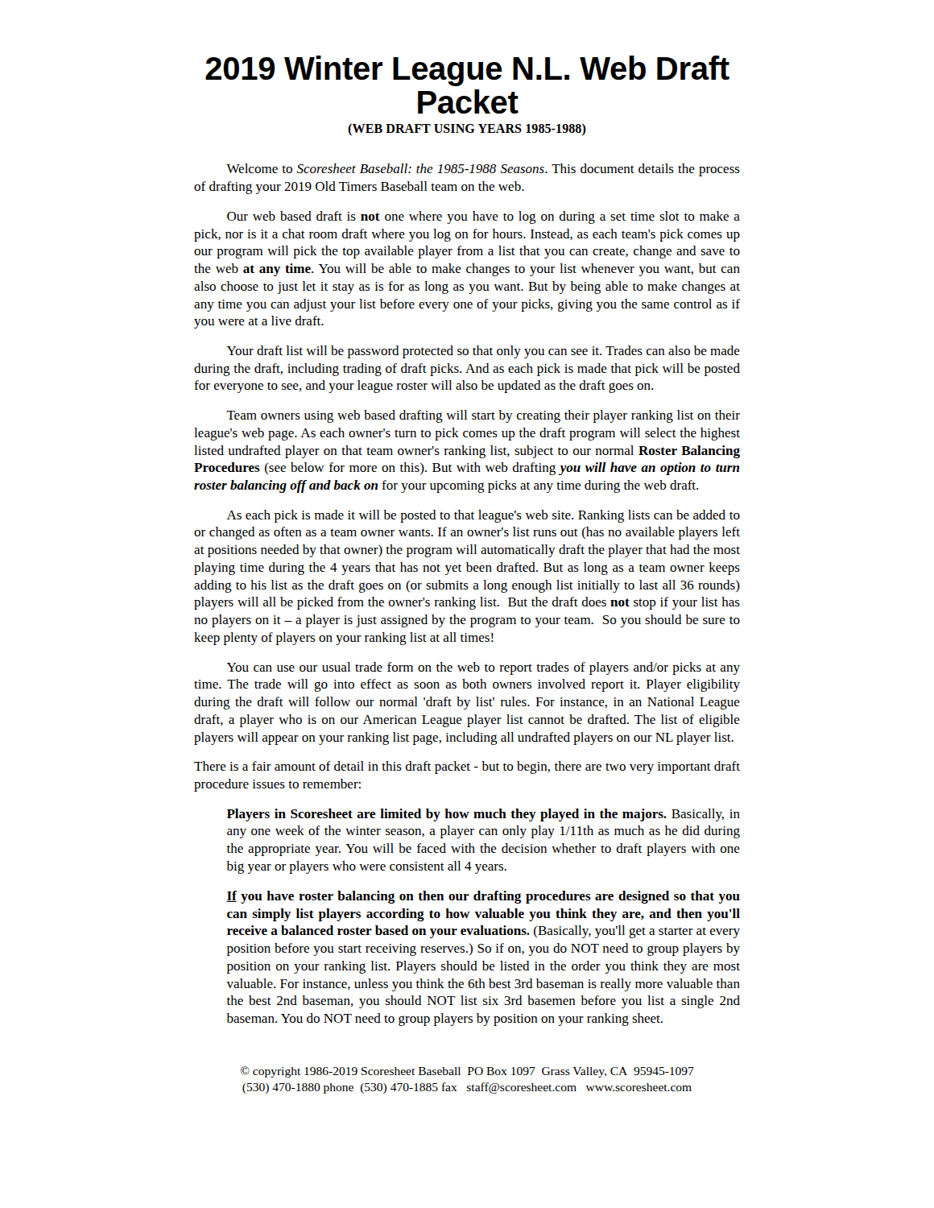2019 Winter League N.L. Web Draft Packet
(WEB DRAFT USING YEARS 1985-1988)
Welcome to Scoresheet Baseball: the 1985-1988 Seasons. This document details the process of drafting your 2019 Old Timers Baseball team on the web.
Our web based draft is not one where you have to log on during a set time slot to make a pick, nor is it a chat room draft where you log on for hours. Instead, as each team's pick comes up our program will pick the top available player from a list that you can create, change and save to the web at any time. You will be able to make changes to your list whenever you want, but can also choose to just let it stay as is for as long as you want. But by being able to make changes at any time you can adjust your list before every one of your picks, giving you the same control as if you were at a live draft.
Your draft list will be password protected so that only you can see it. Trades can also be made during the draft, including trading of draft picks. And as each pick is made that pick will be posted for everyone to see, and your league roster will also be updated as the draft goes on.
Team owners using web based drafting will start by creating their player ranking list on their league's web page. As each owner's turn to pick comes up the draft program will select the highest listed undrafted player on that team owner's ranking list, subject to our normal Roster Balancing Procedures (see below for more on this). But with web drafting you will have an option to turn roster balancing off and back on for your upcoming picks at any time during the web draft.
As each pick is made it will be posted to that league's web site. Ranking lists can be added to or changed as often as a team owner wants. If an owner's list runs out (has no available players left at positions needed by that owner) the program will automatically draft the player that had the most playing time during the 4 years that has not yet been drafted. But as long as a team owner keeps adding to his list as the draft goes on (or submits a long enough list initially to last all 36 rounds) players will all be picked from the owner's ranking list. But the draft does not stop if your list has no players on it – a player is just assigned by the program to your team. So you should be sure to keep plenty of players on your ranking list at all times!
You can use our usual trade form on the web to report trades of players and/or picks at any time. The trade will go into effect as soon as both owners involved report it. Player eligibility during the draft will follow our normal 'draft by list' rules. For instance, in an National League draft, a player who is on our American League player list cannot be drafted. The list of eligible players will appear on your ranking list page, including all undrafted players on our NL player list.
There is a fair amount of detail in this draft packet - but to begin, there are two very important draft procedure issues to remember:
Players in Scoresheet are limited by how much they played in the majors. Basically, in any one week of the winter season, a player can only play 1/11th as much as he did during the appropriate year. You will be faced with the decision whether to draft players with one big year or players who were consistent all 4 years.
If you have roster balancing on then our drafting procedures are designed so that you can simply list players according to how valuable you think they are, and then you'll receive a balanced roster based on your evaluations. (Basically, you'll get a starter at every position before you start receiving reserves.) So if on, you do NOT need to group players by position on your ranking list. Players should be listed in the order you think they are most valuable. For instance, unless you think the 6th best 3rd baseman is really more valuable than the best 2nd baseman, you should NOT list six 3rd basemen before you list a single 2nd baseman. You do NOT need to group players by position on your ranking sheet.
© copyright 1986-2019 Scoresheet Baseball PO Box 1097 Grass Valley, CA 95945-1097
(530) 470-1880 phone (530) 470-1885 fax staff@scoresheet.com www.scoresheet.com